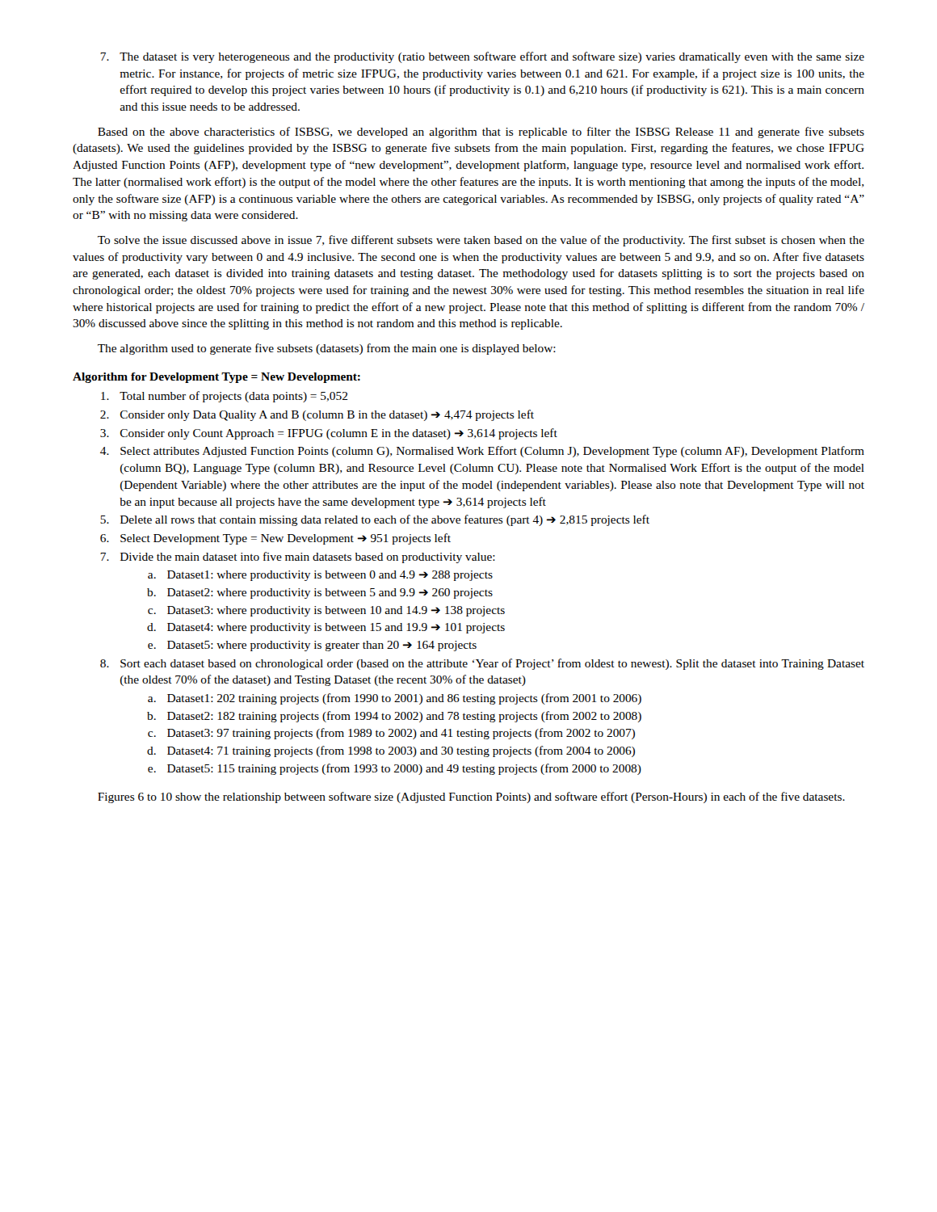The dataset is very heterogeneous and the productivity (ratio between software effort and software size) varies dramatically even with the same size metric. For instance, for projects of metric size IFPUG, the productivity varies between 0.1 and 621. For example, if a project size is 100 units, the effort required to develop this project varies between 10 hours (if productivity is 0.1) and 6,210 hours (if productivity is 621). This is a main concern and this issue needs to be addressed.
Based on the above characteristics of ISBSG, we developed an algorithm that is replicable to filter the ISBSG Release 11 and generate five subsets (datasets). We used the guidelines provided by the ISBSG to generate five subsets from the main population. First, regarding the features, we chose IFPUG Adjusted Function Points (AFP), development type of “new development”, development platform, language type, resource level and normalised work effort. The latter (normalised work effort) is the output of the model where the other features are the inputs. It is worth mentioning that among the inputs of the model, only the software size (AFP) is a continuous variable where the others are categorical variables. As recommended by ISBSG, only projects of quality rated “A” or “B” with no missing data were considered.
To solve the issue discussed above in issue 7, five different subsets were taken based on the value of the productivity. The first subset is chosen when the values of productivity vary between 0 and 4.9 inclusive. The second one is when the productivity values are between 5 and 9.9, and so on. After five datasets are generated, each dataset is divided into training datasets and testing dataset. The methodology used for datasets splitting is to sort the projects based on chronological order; the oldest 70% projects were used for training and the newest 30% were used for testing. This method resembles the situation in real life where historical projects are used for training to predict the effort of a new project. Please note that this method of splitting is different from the random 70% / 30% discussed above since the splitting in this method is not random and this method is replicable.
The algorithm used to generate five subsets (datasets) from the main one is displayed below:
Algorithm for Development Type = New Development:
Total number of projects (data points) = 5,052
Consider only Data Quality A and B (column B in the dataset) ➔ 4,474 projects left
Consider only Count Approach = IFPUG (column E in the dataset) ➔ 3,614 projects left
Select attributes Adjusted Function Points (column G), Normalised Work Effort (Column J), Development Type (column AF), Development Platform (column BQ), Language Type (column BR), and Resource Level (Column CU). Please note that Normalised Work Effort is the output of the model (Dependent Variable) where the other attributes are the input of the model (independent variables). Please also note that Development Type will not be an input because all projects have the same development type ➔ 3,614 projects left
Delete all rows that contain missing data related to each of the above features (part 4) ➔ 2,815 projects left
Select Development Type = New Development ➔ 951 projects left
Divide the main dataset into five main datasets based on productivity value:
Dataset1: where productivity is between 0 and 4.9 ➔ 288 projects
Dataset2: where productivity is between 5 and 9.9 ➔ 260 projects
Dataset3: where productivity is between 10 and 14.9 ➔ 138 projects
Dataset4: where productivity is between 15 and 19.9 ➔ 101 projects
Dataset5: where productivity is greater than 20 ➔ 164 projects
Sort each dataset based on chronological order (based on the attribute ‘Year of Project’ from oldest to newest). Split the dataset into Training Dataset (the oldest 70% of the dataset) and Testing Dataset (the recent 30% of the dataset)
Dataset1: 202 training projects (from 1990 to 2001) and 86 testing projects (from 2001 to 2006)
Dataset2: 182 training projects (from 1994 to 2002) and 78 testing projects (from 2002 to 2008)
Dataset3: 97 training projects (from 1989 to 2002) and 41 testing projects (from 2002 to 2007)
Dataset4: 71 training projects (from 1998 to 2003) and 30 testing projects (from 2004 to 2006)
Dataset5: 115 training projects (from 1993 to 2000) and 49 testing projects (from 2000 to 2008)
Figures 6 to 10 show the relationship between software size (Adjusted Function Points) and software effort (Person-Hours) in each of the five datasets.